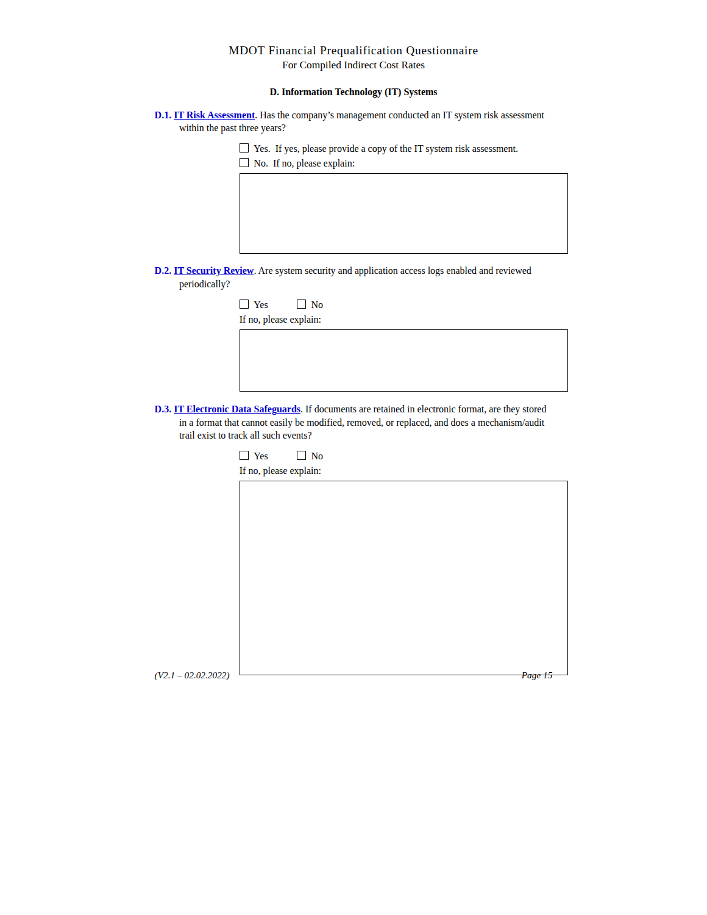MDOT Financial Prequalification Questionnaire
For Compiled Indirect Cost Rates
D. Information Technology (IT) Systems
D.1. IT Risk Assessment. Has the company’s management conducted an IT system risk assessment within the past three years?
Yes. If yes, please provide a copy of the IT system risk assessment.
No. If no, please explain:
D.2. IT Security Review. Are system security and application access logs enabled and reviewed periodically?
Yes No
If no, please explain:
D.3. IT Electronic Data Safeguards. If documents are retained in electronic format, are they stored in a format that cannot easily be modified, removed, or replaced, and does a mechanism/audit trail exist to track all such events?
Yes No
If no, please explain:
(V2.1 – 02.02.2022) Page 15